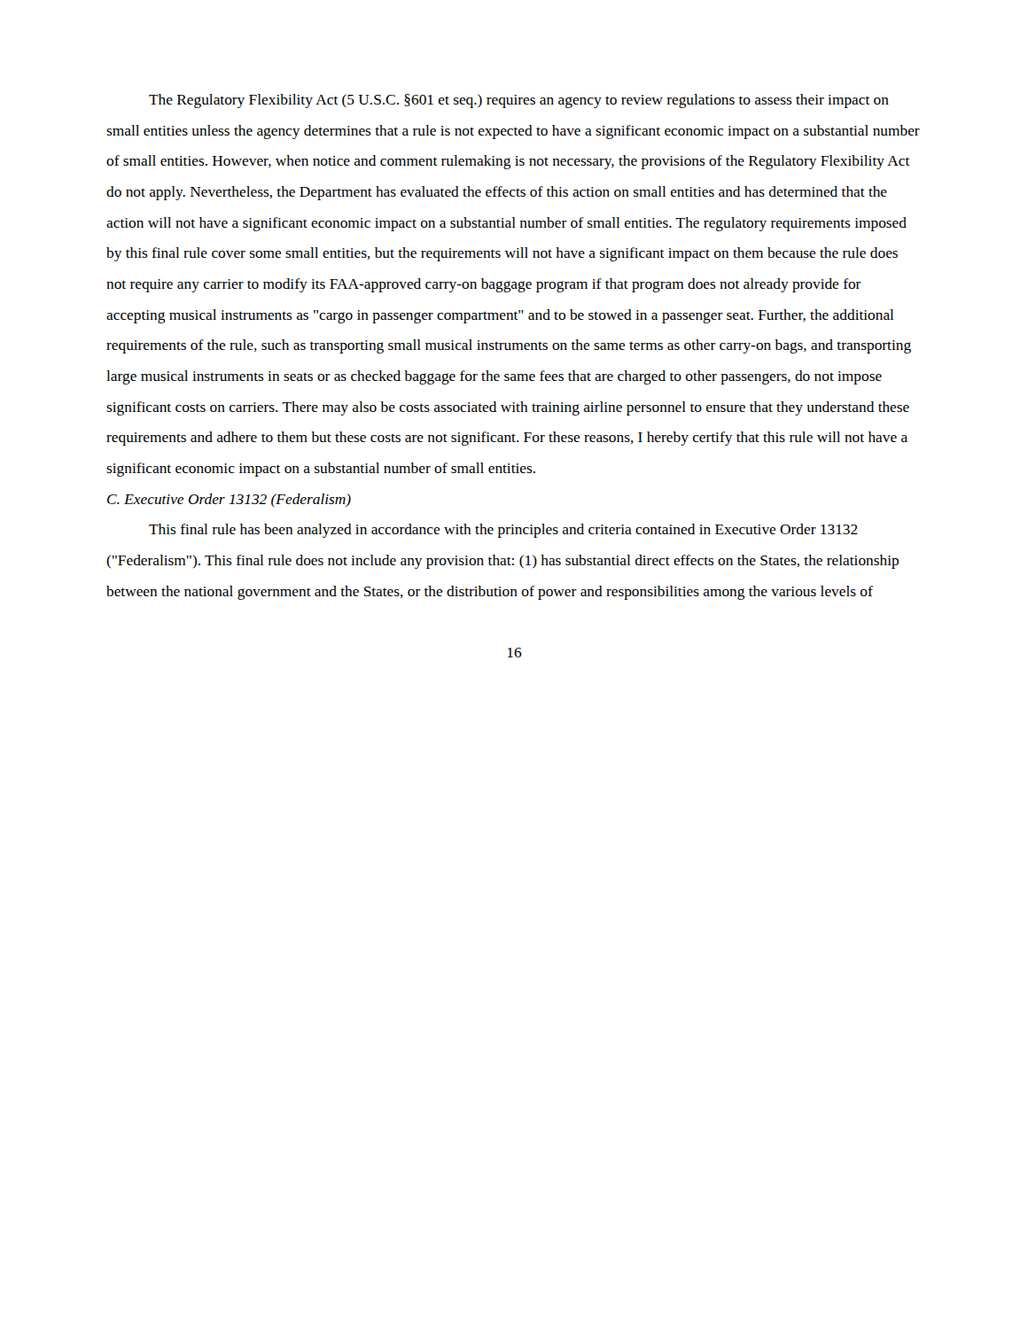The Regulatory Flexibility Act (5 U.S.C. §601 et seq.) requires an agency to review regulations to assess their impact on small entities unless the agency determines that a rule is not expected to have a significant economic impact on a substantial number of small entities. However, when notice and comment rulemaking is not necessary, the provisions of the Regulatory Flexibility Act do not apply. Nevertheless, the Department has evaluated the effects of this action on small entities and has determined that the action will not have a significant economic impact on a substantial number of small entities. The regulatory requirements imposed by this final rule cover some small entities, but the requirements will not have a significant impact on them because the rule does not require any carrier to modify its FAA-approved carry-on baggage program if that program does not already provide for accepting musical instruments as "cargo in passenger compartment" and to be stowed in a passenger seat. Further, the additional requirements of the rule, such as transporting small musical instruments on the same terms as other carry-on bags, and transporting large musical instruments in seats or as checked baggage for the same fees that are charged to other passengers, do not impose significant costs on carriers. There may also be costs associated with training airline personnel to ensure that they understand these requirements and adhere to them but these costs are not significant. For these reasons, I hereby certify that this rule will not have a significant economic impact on a substantial number of small entities.
C. Executive Order 13132 (Federalism)
This final rule has been analyzed in accordance with the principles and criteria contained in Executive Order 13132 ("Federalism"). This final rule does not include any provision that: (1) has substantial direct effects on the States, the relationship between the national government and the States, or the distribution of power and responsibilities among the various levels of
16